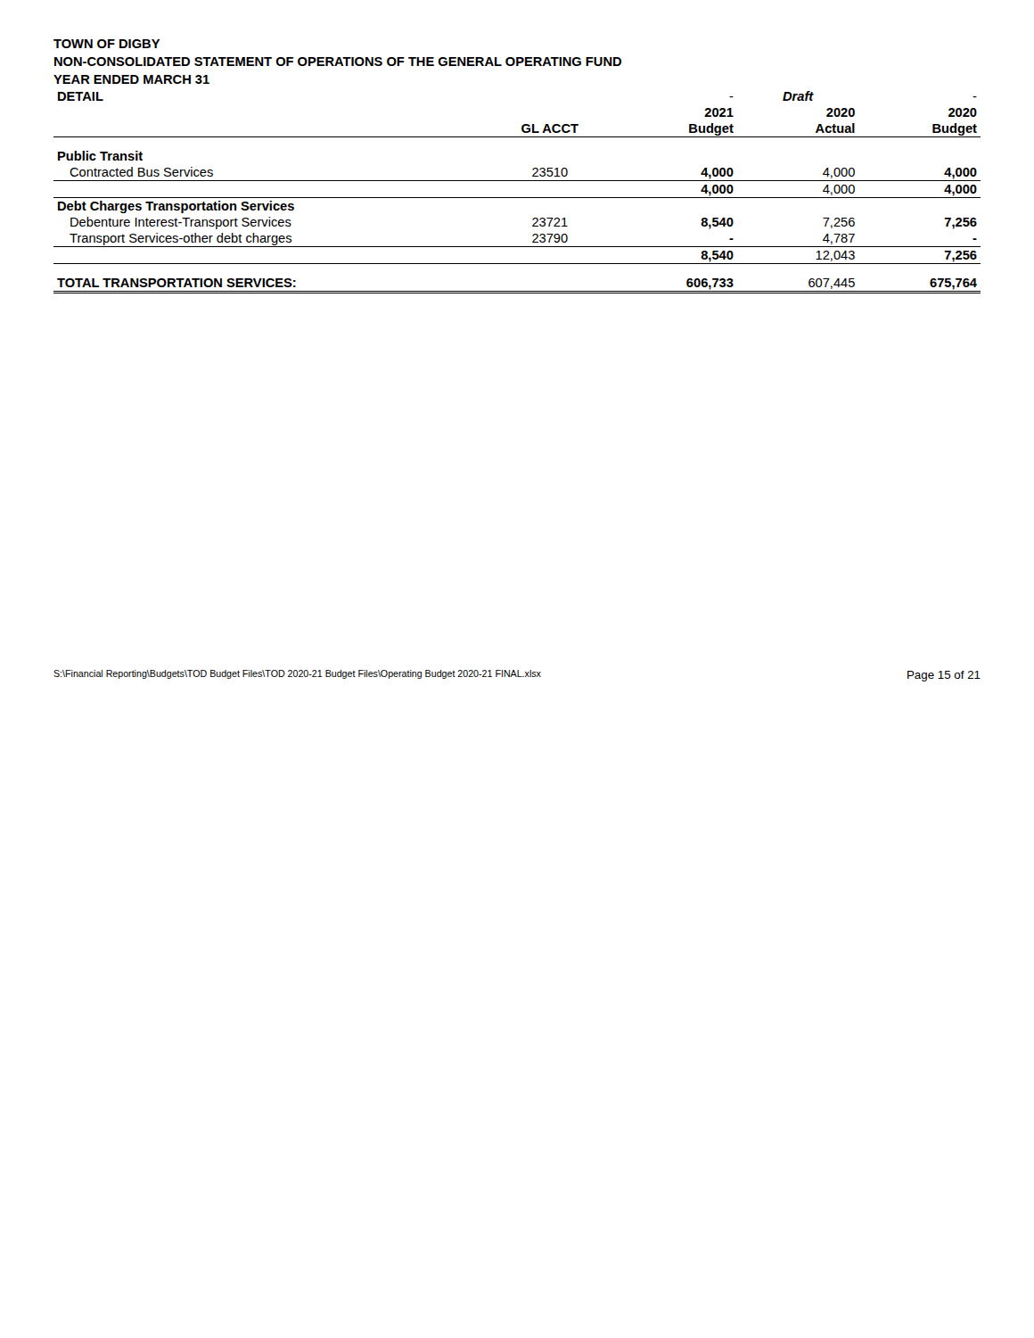TOWN OF DIGBY
NON-CONSOLIDATED STATEMENT OF OPERATIONS OF THE GENERAL OPERATING FUND
YEAR ENDED MARCH 31
| DETAIL | | - | Draft | - |
| | | 2021 | 2020 | 2020 |
| | GL ACCT | Budget | Actual | Budget |
| Public Transit | | | | |
| Contracted Bus Services | 23510 | 4,000 | 4,000 | 4,000 |
| | | 4,000 | 4,000 | 4,000 |
| Debt Charges Transportation Services | | | | |
| Debenture Interest-Transport Services | 23721 | 8,540 | 7,256 | 7,256 |
| Transport Services-other debt charges | 23790 | - | 4,787 | - |
| | | 8,540 | 12,043 | 7,256 |
| TOTAL TRANSPORTATION SERVICES: | | 606,733 | 607,445 | 675,764 |
S:\Financial Reporting\Budgets\TOD Budget Files\TOD 2020-21 Budget Files\Operating Budget 2020-21 FINAL.xlsx
Page 15 of 21